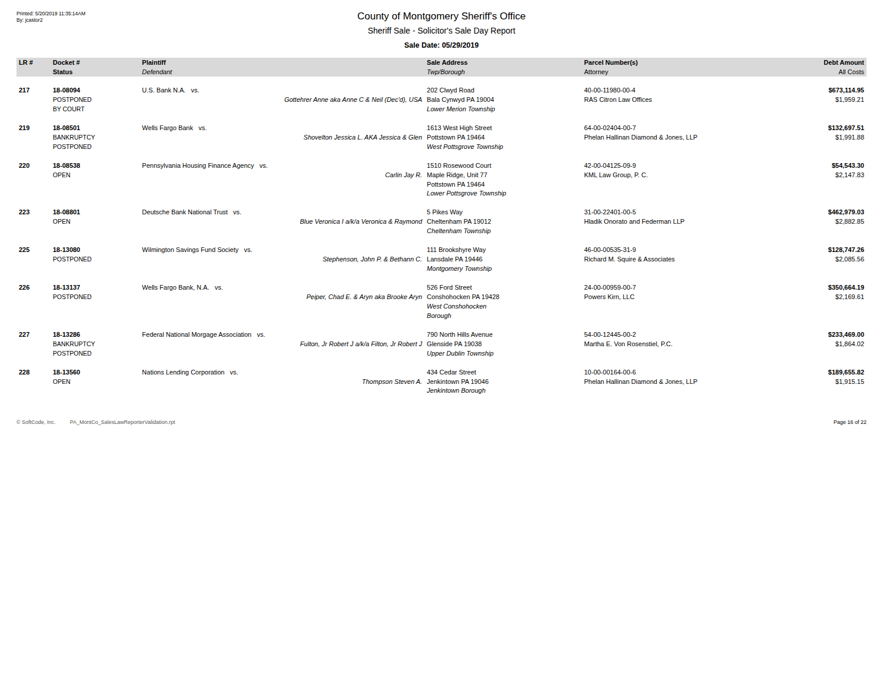Printed: 5/20/2019 11:35:14AM
By: jcastor2
County of Montgomery Sheriff's Office
Sheriff Sale - Solicitor's Sale Day Report
Sale Date: 05/29/2019
| LR # | Docket # | Plaintiff | Sale Address | Parcel Number(s) | Debt Amount |
| --- | --- | --- | --- | --- | --- |
| | Status | Defendant | Twp/Borough | Attorney | All Costs |
| 217 | 18-08094 | U.S. Bank N.A. vs. | 202 Clwyd Road | 40-00-11980-00-4 | $673,114.95 |
| | POSTPONED | Gottehrer Anne aka Anne C & Neil (Dec'd), USA | Bala Cynwyd PA 19004 | RAS Citron Law Offices | $1,959.21 |
| | BY COURT | | Lower Merion Township | | |
| 219 | 18-08501 | Wells Fargo Bank vs. | 1613 West High Street | 64-00-02404-00-7 | $132,697.51 |
| | BANKRUPTCY | Shovelton Jessica L. AKA Jessica & Glen | Pottstown PA 19464 | Phelan Hallinan Diamond & Jones, LLP | $1,991.88 |
| | POSTPONED | | West Pottsgrove Township | | |
| 220 | 18-08538 | Pennsylvania Housing Finance Agency vs. | 1510 Rosewood Court | 42-00-04125-09-9 | $54,543.30 |
| | OPEN | Carlin Jay R. | Maple Ridge, Unit 77 | KML Law Group, P. C. | $2,147.83 |
| | | | Pottstown PA 19464 | | |
| | | | Lower Pottsgrove Township | | |
| 223 | 18-08801 | Deutsche Bank National Trust vs. | 5 Pikes Way | 31-00-22401-00-5 | $462,979.03 |
| | OPEN | Blue Veronica I a/k/a Veronica & Raymond | Cheltenham PA 19012 | Hladik Onorato and Federman LLP | $2,882.85 |
| | | | Cheltenham Township | | |
| 225 | 18-13080 | Wilmington Savings Fund Society vs. | 111 Brookshyre Way | 46-00-00535-31-9 | $128,747.26 |
| | POSTPONED | Stephenson, John P. & Bethann C. | Lansdale PA 19446 | Richard M. Squire & Associates | $2,085.56 |
| | | | Montgomery Township | | |
| 226 | 18-13137 | Wells Fargo Bank, N.A. vs. | 526 Ford Street | 24-00-00959-00-7 | $350,664.19 |
| | POSTPONED | Peiper, Chad E. & Aryn aka Brooke Aryn | Conshohocken PA 19428 | Powers Kirn, LLC | $2,169.61 |
| | | | West Conshohocken | | |
| | | | Borough | | |
| 227 | 18-13286 | Federal National Morgage Association vs. | 790 North Hills Avenue | 54-00-12445-00-2 | $233,469.00 |
| | BANKRUPTCY | Fulton, Jr Robert J a/k/a Filton, Jr Robert J | Glenside PA 19038 | Martha E. Von Rosenstiel, P.C. | $1,864.02 |
| | POSTPONED | | Upper Dublin Township | | |
| 228 | 18-13560 | Nations Lending Corporation vs. | 434 Cedar Street | 10-00-00164-00-6 | $189,655.82 |
| | OPEN | Thompson Steven A. | Jenkintown PA 19046 | Phelan Hallinan Diamond & Jones, LLP | $1,915.15 |
| | | | Jenkintown Borough | | |
© SoftCode, Inc. PA_MontCo_SalesLawReporterValidation.rpt
Page 16 of 22